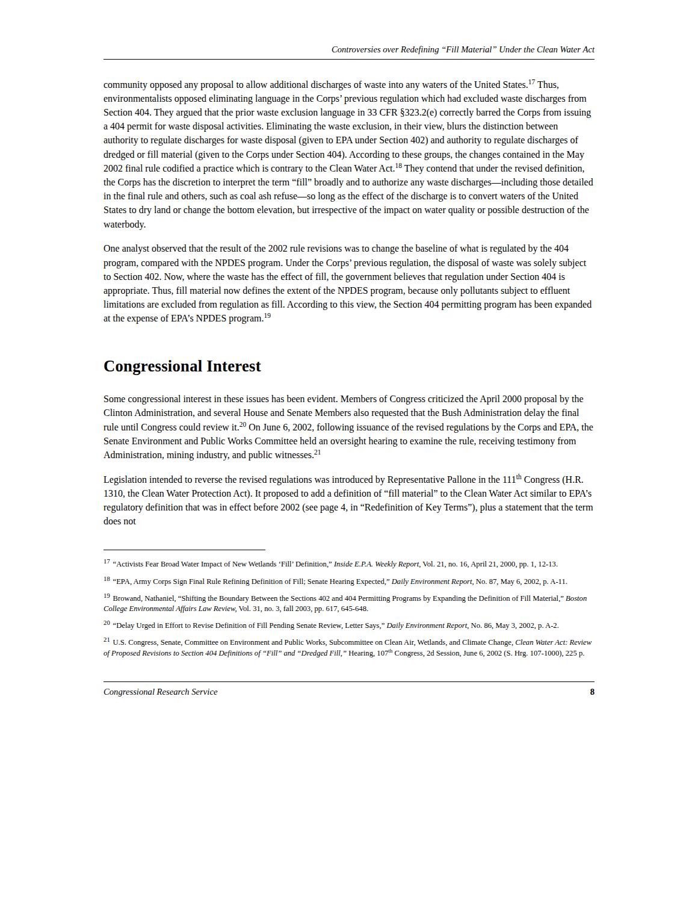Controversies over Redefining “Fill Material” Under the Clean Water Act
community opposed any proposal to allow additional discharges of waste into any waters of the United States.17 Thus, environmentalists opposed eliminating language in the Corps’ previous regulation which had excluded waste discharges from Section 404. They argued that the prior waste exclusion language in 33 CFR §323.2(e) correctly barred the Corps from issuing a 404 permit for waste disposal activities. Eliminating the waste exclusion, in their view, blurs the distinction between authority to regulate discharges for waste disposal (given to EPA under Section 402) and authority to regulate discharges of dredged or fill material (given to the Corps under Section 404). According to these groups, the changes contained in the May 2002 final rule codified a practice which is contrary to the Clean Water Act.18 They contend that under the revised definition, the Corps has the discretion to interpret the term “fill” broadly and to authorize any waste discharges—including those detailed in the final rule and others, such as coal ash refuse—so long as the effect of the discharge is to convert waters of the United States to dry land or change the bottom elevation, but irrespective of the impact on water quality or possible destruction of the waterbody.
One analyst observed that the result of the 2002 rule revisions was to change the baseline of what is regulated by the 404 program, compared with the NPDES program. Under the Corps’ previous regulation, the disposal of waste was solely subject to Section 402. Now, where the waste has the effect of fill, the government believes that regulation under Section 404 is appropriate. Thus, fill material now defines the extent of the NPDES program, because only pollutants subject to effluent limitations are excluded from regulation as fill. According to this view, the Section 404 permitting program has been expanded at the expense of EPA’s NPDES program.19
Congressional Interest
Some congressional interest in these issues has been evident. Members of Congress criticized the April 2000 proposal by the Clinton Administration, and several House and Senate Members also requested that the Bush Administration delay the final rule until Congress could review it.20 On June 6, 2002, following issuance of the revised regulations by the Corps and EPA, the Senate Environment and Public Works Committee held an oversight hearing to examine the rule, receiving testimony from Administration, mining industry, and public witnesses.21
Legislation intended to reverse the revised regulations was introduced by Representative Pallone in the 111th Congress (H.R. 1310, the Clean Water Protection Act). It proposed to add a definition of “fill material” to the Clean Water Act similar to EPA’s regulatory definition that was in effect before 2002 (see page 4, in “Redefinition of Key Terms”), plus a statement that the term does not
17 “Activists Fear Broad Water Impact of New Wetlands ‘Fill’ Definition,” Inside E.P.A. Weekly Report, Vol. 21, no. 16, April 21, 2000, pp. 1, 12-13.
18 “EPA, Army Corps Sign Final Rule Refining Definition of Fill; Senate Hearing Expected,” Daily Environment Report, No. 87, May 6, 2002, p. A-11.
19 Browand, Nathaniel, “Shifting the Boundary Between the Sections 402 and 404 Permitting Programs by Expanding the Definition of Fill Material,” Boston College Environmental Affairs Law Review, Vol. 31, no. 3, fall 2003, pp. 617, 645-648.
20 “Delay Urged in Effort to Revise Definition of Fill Pending Senate Review, Letter Says,” Daily Environment Report, No. 86, May 3, 2002, p. A-2.
21 U.S. Congress, Senate, Committee on Environment and Public Works, Subcommittee on Clean Air, Wetlands, and Climate Change, Clean Water Act: Review of Proposed Revisions to Section 404 Definitions of “Fill” and “Dredged Fill,” Hearing, 107th Congress, 2d Session, June 6, 2002 (S. Hrg. 107-1000), 225 p.
Congressional Research Service 8